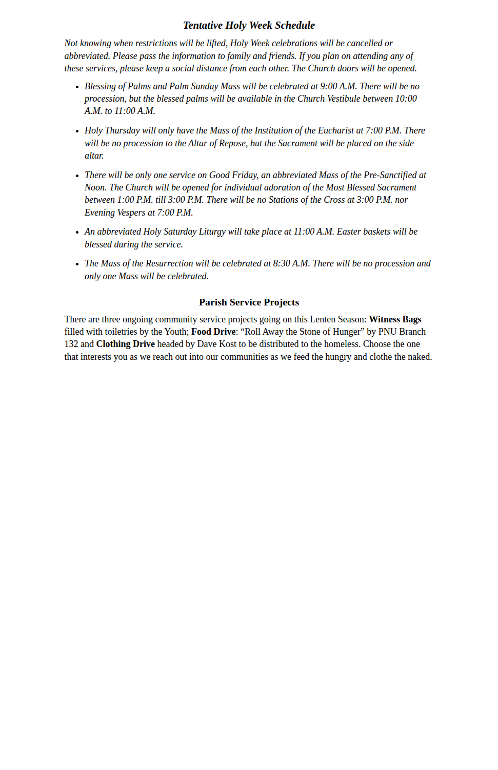Tentative Holy Week Schedule
Not knowing when restrictions will be lifted, Holy Week celebrations will be cancelled or abbreviated. Please pass the information to family and friends. If you plan on attending any of these services, please keep a social distance from each other. The Church doors will be opened.
Blessing of Palms and Palm Sunday Mass will be celebrated at 9:00 A.M. There will be no procession, but the blessed palms will be available in the Church Vestibule between 10:00 A.M. to 11:00 A.M.
Holy Thursday will only have the Mass of the Institution of the Eucharist at 7:00 P.M. There will be no procession to the Altar of Repose, but the Sacrament will be placed on the side altar.
There will be only one service on Good Friday, an abbreviated Mass of the Pre-Sanctified at Noon. The Church will be opened for individual adoration of the Most Blessed Sacrament between 1:00 P.M. till 3:00 P.M. There will be no Stations of the Cross at 3:00 P.M. nor Evening Vespers at 7:00 P.M.
An abbreviated Holy Saturday Liturgy will take place at 11:00 A.M. Easter baskets will be blessed during the service.
The Mass of the Resurrection will be celebrated at 8:30 A.M. There will be no procession and only one Mass will be celebrated.
Parish Service Projects
There are three ongoing community service projects going on this Lenten Season: Witness Bags filled with toiletries by the Youth; Food Drive: “Roll Away the Stone of Hunger” by PNU Branch 132 and Clothing Drive headed by Dave Kost to be distributed to the homeless. Choose the one that interests you as we reach out into our communities as we feed the hungry and clothe the naked.